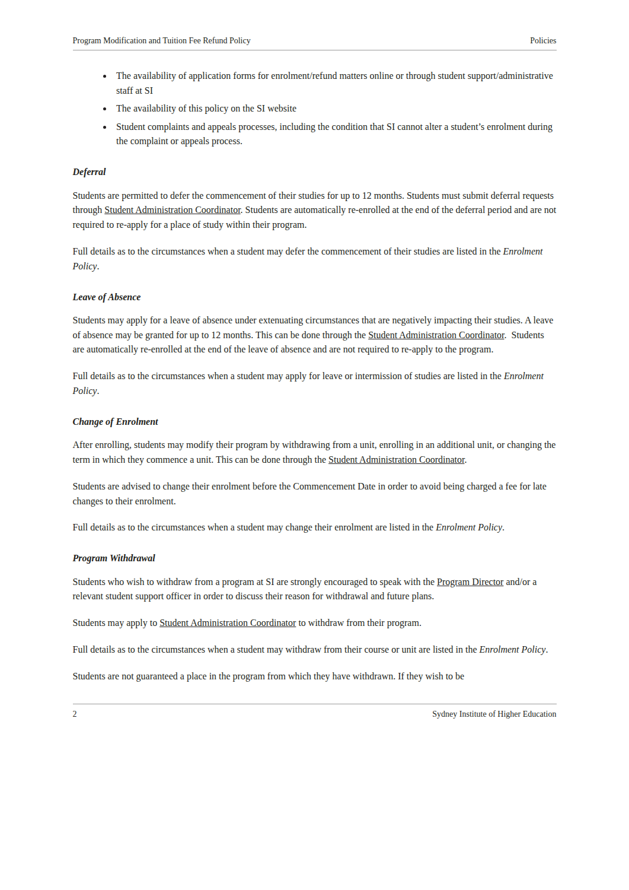Program Modification and Tuition Fee Refund Policy Policies
The availability of application forms for enrolment/refund matters online or through student support/administrative staff at SI
The availability of this policy on the SI website
Student complaints and appeals processes, including the condition that SI cannot alter a student’s enrolment during the complaint or appeals process.
Deferral
Students are permitted to defer the commencement of their studies for up to 12 months. Students must submit deferral requests through Student Administration Coordinator. Students are automatically re-enrolled at the end of the deferral period and are not required to re-apply for a place of study within their program.
Full details as to the circumstances when a student may defer the commencement of their studies are listed in the Enrolment Policy.
Leave of Absence
Students may apply for a leave of absence under extenuating circumstances that are negatively impacting their studies. A leave of absence may be granted for up to 12 months. This can be done through the Student Administration Coordinator. Students are automatically re-enrolled at the end of the leave of absence and are not required to re-apply to the program.
Full details as to the circumstances when a student may apply for leave or intermission of studies are listed in the Enrolment Policy.
Change of Enrolment
After enrolling, students may modify their program by withdrawing from a unit, enrolling in an additional unit, or changing the term in which they commence a unit. This can be done through the Student Administration Coordinator.
Students are advised to change their enrolment before the Commencement Date in order to avoid being charged a fee for late changes to their enrolment.
Full details as to the circumstances when a student may change their enrolment are listed in the Enrolment Policy.
Program Withdrawal
Students who wish to withdraw from a program at SI are strongly encouraged to speak with the Program Director and/or a relevant student support officer in order to discuss their reason for withdrawal and future plans.
Students may apply to Student Administration Coordinator to withdraw from their program.
Full details as to the circumstances when a student may withdraw from their course or unit are listed in the Enrolment Policy.
Students are not guaranteed a place in the program from which they have withdrawn. If they wish to be
2 Sydney Institute of Higher Education